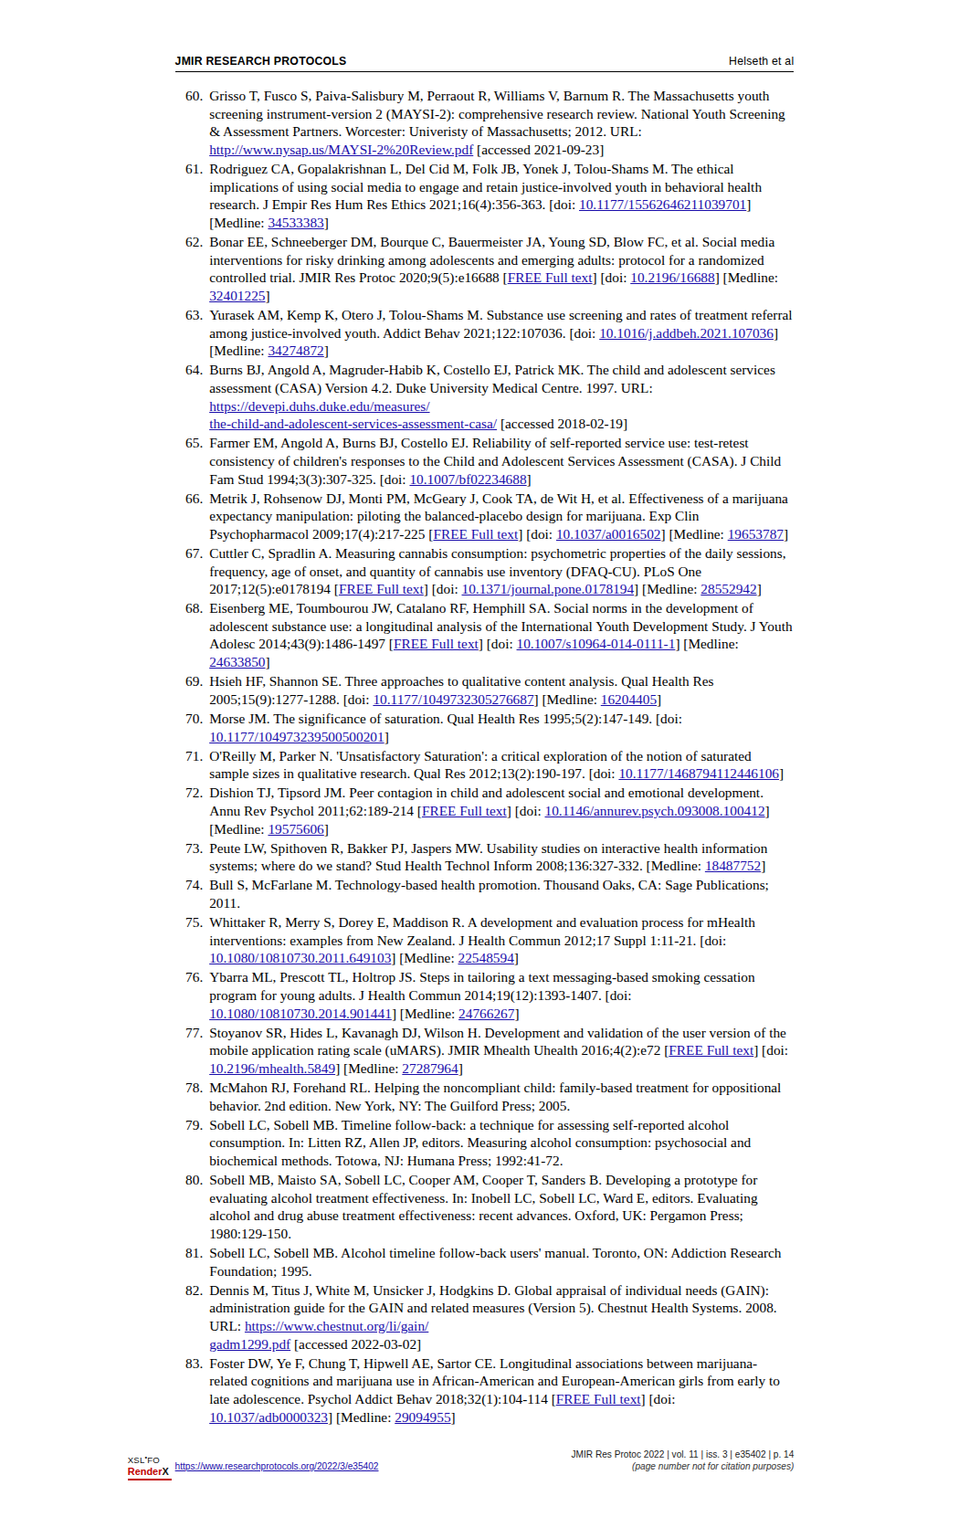JMIR RESEARCH PROTOCOLS Helseth et al
60. Grisso T, Fusco S, Paiva-Salisbury M, Perraout R, Williams V, Barnum R. The Massachusetts youth screening instrument-version 2 (MAYSI-2): comprehensive research review. National Youth Screening & Assessment Partners. Worcester: Univeristy of Massachusetts; 2012. URL: http://www.nysap.us/MAYSI-2%20Review.pdf [accessed 2021-09-23]
61. Rodriguez CA, Gopalakrishnan L, Del Cid M, Folk JB, Yonek J, Tolou-Shams M. The ethical implications of using social media to engage and retain justice-involved youth in behavioral health research. J Empir Res Hum Res Ethics 2021;16(4):356-363. [doi: 10.1177/15562646211039701] [Medline: 34533383]
62. Bonar EE, Schneeberger DM, Bourque C, Bauermeister JA, Young SD, Blow FC, et al. Social media interventions for risky drinking among adolescents and emerging adults: protocol for a randomized controlled trial. JMIR Res Protoc 2020;9(5):e16688 [FREE Full text] [doi: 10.2196/16688] [Medline: 32401225]
63. Yurasek AM, Kemp K, Otero J, Tolou-Shams M. Substance use screening and rates of treatment referral among justice-involved youth. Addict Behav 2021;122:107036. [doi: 10.1016/j.addbeh.2021.107036] [Medline: 34274872]
64. Burns BJ, Angold A, Magruder-Habib K, Costello EJ, Patrick MK. The child and adolescent services assessment (CASA) Version 4.2. Duke University Medical Centre. 1997. URL: https://devepi.duhs.duke.edu/measures/
the-child-and-adolescent-services-assessment-casa/ [accessed 2018-02-19]
65. Farmer EM, Angold A, Burns BJ, Costello EJ. Reliability of self-reported service use: test-retest consistency of children's responses to the Child and Adolescent Services Assessment (CASA). J Child Fam Stud 1994;3(3):307-325. [doi: 10.1007/bf02234688]
66. Metrik J, Rohsenow DJ, Monti PM, McGeary J, Cook TA, de Wit H, et al. Effectiveness of a marijuana expectancy manipulation: piloting the balanced-placebo design for marijuana. Exp Clin Psychopharmacol 2009;17(4):217-225 [FREE Full text] [doi: 10.1037/a0016502] [Medline: 19653787]
67. Cuttler C, Spradlin A. Measuring cannabis consumption: psychometric properties of the daily sessions, frequency, age of onset, and quantity of cannabis use inventory (DFAQ-CU). PLoS One 2017;12(5):e0178194 [FREE Full text] [doi: 10.1371/journal.pone.0178194] [Medline: 28552942]
68. Eisenberg ME, Toumbourou JW, Catalano RF, Hemphill SA. Social norms in the development of adolescent substance use: a longitudinal analysis of the International Youth Development Study. J Youth Adolesc 2014;43(9):1486-1497 [FREE Full text] [doi: 10.1007/s10964-014-0111-1] [Medline: 24633850]
69. Hsieh HF, Shannon SE. Three approaches to qualitative content analysis. Qual Health Res 2005;15(9):1277-1288. [doi: 10.1177/1049732305276687] [Medline: 16204405]
70. Morse JM. The significance of saturation. Qual Health Res 1995;5(2):147-149. [doi: 10.1177/104973239500500201]
71. O'Reilly M, Parker N. 'Unsatisfactory Saturation': a critical exploration of the notion of saturated sample sizes in qualitative research. Qual Res 2012;13(2):190-197. [doi: 10.1177/1468794112446106]
72. Dishion TJ, Tipsord JM. Peer contagion in child and adolescent social and emotional development. Annu Rev Psychol 2011;62:189-214 [FREE Full text] [doi: 10.1146/annurev.psych.093008.100412] [Medline: 19575606]
73. Peute LW, Spithoven R, Bakker PJ, Jaspers MW. Usability studies on interactive health information systems; where do we stand? Stud Health Technol Inform 2008;136:327-332. [Medline: 18487752]
74. Bull S, McFarlane M. Technology-based health promotion. Thousand Oaks, CA: Sage Publications; 2011.
75. Whittaker R, Merry S, Dorey E, Maddison R. A development and evaluation process for mHealth interventions: examples from New Zealand. J Health Commun 2012;17 Suppl 1:11-21. [doi: 10.1080/10810730.2011.649103] [Medline: 22548594]
76. Ybarra ML, Prescott TL, Holtrop JS. Steps in tailoring a text messaging-based smoking cessation program for young adults. J Health Commun 2014;19(12):1393-1407. [doi: 10.1080/10810730.2014.901441] [Medline: 24766267]
77. Stoyanov SR, Hides L, Kavanagh DJ, Wilson H. Development and validation of the user version of the mobile application rating scale (uMARS). JMIR Mhealth Uhealth 2016;4(2):e72 [FREE Full text] [doi: 10.2196/mhealth.5849] [Medline: 27287964]
78. McMahon RJ, Forehand RL. Helping the noncompliant child: family-based treatment for oppositional behavior. 2nd edition. New York, NY: The Guilford Press; 2005.
79. Sobell LC, Sobell MB. Timeline follow-back: a technique for assessing self-reported alcohol consumption. In: Litten RZ, Allen JP, editors. Measuring alcohol consumption: psychosocial and biochemical methods. Totowa, NJ: Humana Press; 1992:41-72.
80. Sobell MB, Maisto SA, Sobell LC, Cooper AM, Cooper T, Sanders B. Developing a prototype for evaluating alcohol treatment effectiveness. In: Inobell LC, Sobell LC, Ward E, editors. Evaluating alcohol and drug abuse treatment effectiveness: recent advances. Oxford, UK: Pergamon Press; 1980:129-150.
81. Sobell LC, Sobell MB. Alcohol timeline follow-back users' manual. Toronto, ON: Addiction Research Foundation; 1995.
82. Dennis M, Titus J, White M, Unsicker J, Hodgkins D. Global appraisal of individual needs (GAIN): administration guide for the GAIN and related measures (Version 5). Chestnut Health Systems. 2008. URL: https://www.chestnut.org/li/gain/
gadm1299.pdf [accessed 2022-03-02]
83. Foster DW, Ye F, Chung T, Hipwell AE, Sartor CE. Longitudinal associations between marijuana-related cognitions and marijuana use in African-American and European-American girls from early to late adolescence. Psychol Addict Behav 2018;32(1):104-114 [FREE Full text] [doi: 10.1037/adb0000323] [Medline: 29094955]
https://www.researchprotocols.org/2022/3/e35402
JMIR Res Protoc 2022 | vol. 11 | iss. 3 | e35402 | p. 14
(page number not for citation purposes)
XSL•FO
Render X